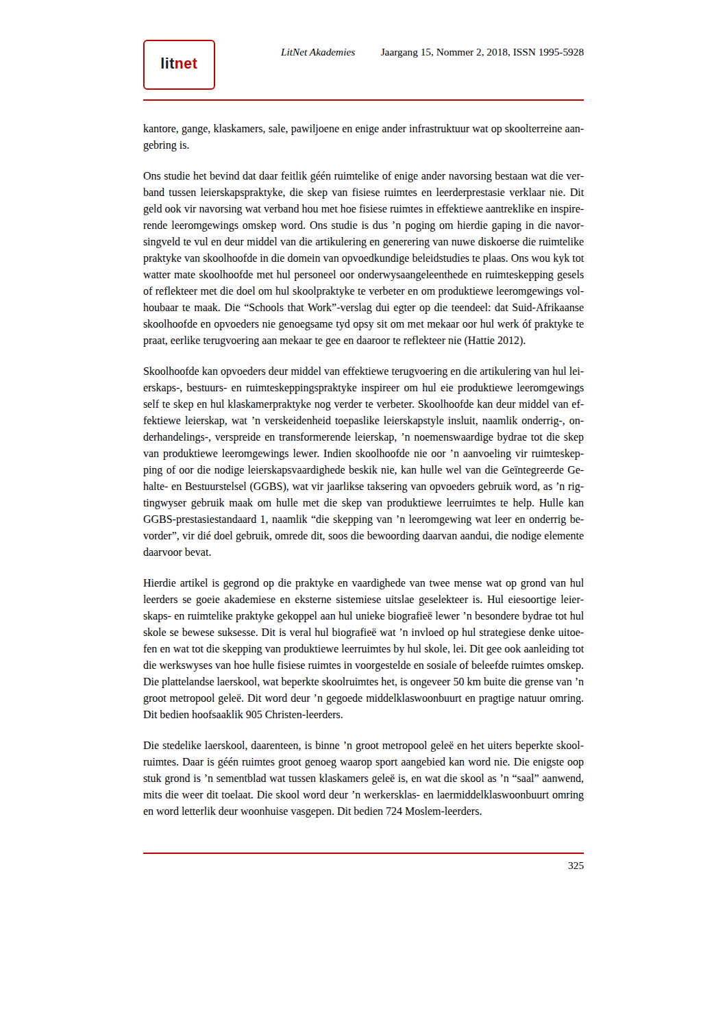litnet
LitNet Akademies Jaargang 15, Nommer 2, 2018, ISSN 1995-5928
kantore, gange, klaskamers, sale, pawiljoene en enige ander infrastruktuur wat op skoolterreine aangebring is.
Ons studie het bevind dat daar feitlik géén ruimtelike of enige ander navorsing bestaan wat die verband tussen leierskapspraktyke, die skep van fisiese ruimtes en leerderprestasie verklaar nie. Dit geld ook vir navorsing wat verband hou met hoe fisiese ruimtes in effektiewe aantreklike en inspirerende leeromgewings omskep word. Ons studie is dus ’n poging om hierdie gaping in die navorsingveld te vul en deur middel van die artikulering en generering van nuwe diskoerse die ruimtelike praktyke van skoolhoofde in die domein van opvoedkundige beleidstudies te plaas. Ons wou kyk tot watter mate skoolhoofde met hul personeel oor onderwysaangeleenthede en ruimteskepping gesels of reflekteer met die doel om hul skoolpraktyke te verbeter en om produktiewe leeromgewings volhoubaar te maak. Die “Schools that Work”-verslag dui egter op die teendeel: dat Suid-Afrikaanse skoolhoofde en opvoeders nie genoegsame tyd opsy sit om met mekaar oor hul werk óf praktyke te praat, eerlike terugvoering aan mekaar te gee en daaroor te reflekteer nie (Hattie 2012).
Skoolhoofde kan opvoeders deur middel van effektiewe terugvoering en die artikulering van hul leierskaps-, bestuurs- en ruimteskeppingspraktyke inspireer om hul eie produktiewe leeromgewings self te skep en hul klaskamerpraktyke nog verder te verbeter. Skoolhoofde kan deur middel van effektiewe leierskap, wat ’n verskeidenheid toepaslike leierskapstyle insluit, naamlik onderrig-, onderhandelings-, verspreide en transformerende leierskap, ’n noemenswaardige bydrae tot die skep van produktiewe leeromgewings lewer. Indien skoolhoofde nie oor ’n aanvoeling vir ruimteskepping of oor die nodige leierskapsvaardighede beskik nie, kan hulle wel van die Geïntegreerde Gehalte- en Bestuurstelsel (GGBS), wat vir jaarlikse taksering van opvoeders gebruik word, as ’n rigtingwyser gebruik maak om hulle met die skep van produktiewe leerruimtes te help. Hulle kan GGBS-prestasiestandaard 1, naamlik “die skepping van ’n leeromgewing wat leer en onderrig bevorder”, vir dié doel gebruik, omrede dit, soos die bewoording daarvan aandui, die nodige elemente daarvoor bevat.
Hierdie artikel is gegrond op die praktyke en vaardighede van twee mense wat op grond van hul leerders se goeie akademiese en eksterne sistemiese uitslae geselekteer is. Hul eiesoortige leierskaps- en ruimtelike praktyke gekoppel aan hul unieke biografieë lewer ’n besondere bydrae tot hul skole se bewese suksesse. Dit is veral hul biografieë wat ’n invloed op hul strategiese denke uitoefen en wat tot die skepping van produktiewe leerruimtes by hul skole, lei. Dit gee ook aanleiding tot die werkswyses van hoe hulle fisiese ruimtes in voorgestelde en sosiale of beleefde ruimtes omskep. Die plattelandse laerskool, wat beperkte skoolruimtes het, is ongeveer 50 km buite die grense van ’n groot metropool geleë. Dit word deur ’n gegoede middelklaswoonbuurt en pragtige natuur omring. Dit bedien hoofsaaklik 905 Christen-leerders.
Die stedelike laerskool, daarenteen, is binne ’n groot metropool geleë en het uiters beperkte skoolruimtes. Daar is géén ruimtes groot genoeg waarop sport aangebied kan word nie. Die enigste oop stuk grond is ’n sementblad wat tussen klaskamers geleë is, en wat die skool as ’n “saal” aanwend, mits die weer dit toelaat. Die skool word deur ’n werkersklas- en laermiddelklaswoonbuurt omring en word letterlik deur woonhuise vasgepen. Dit bedien 724 Moslem-leerders.
325